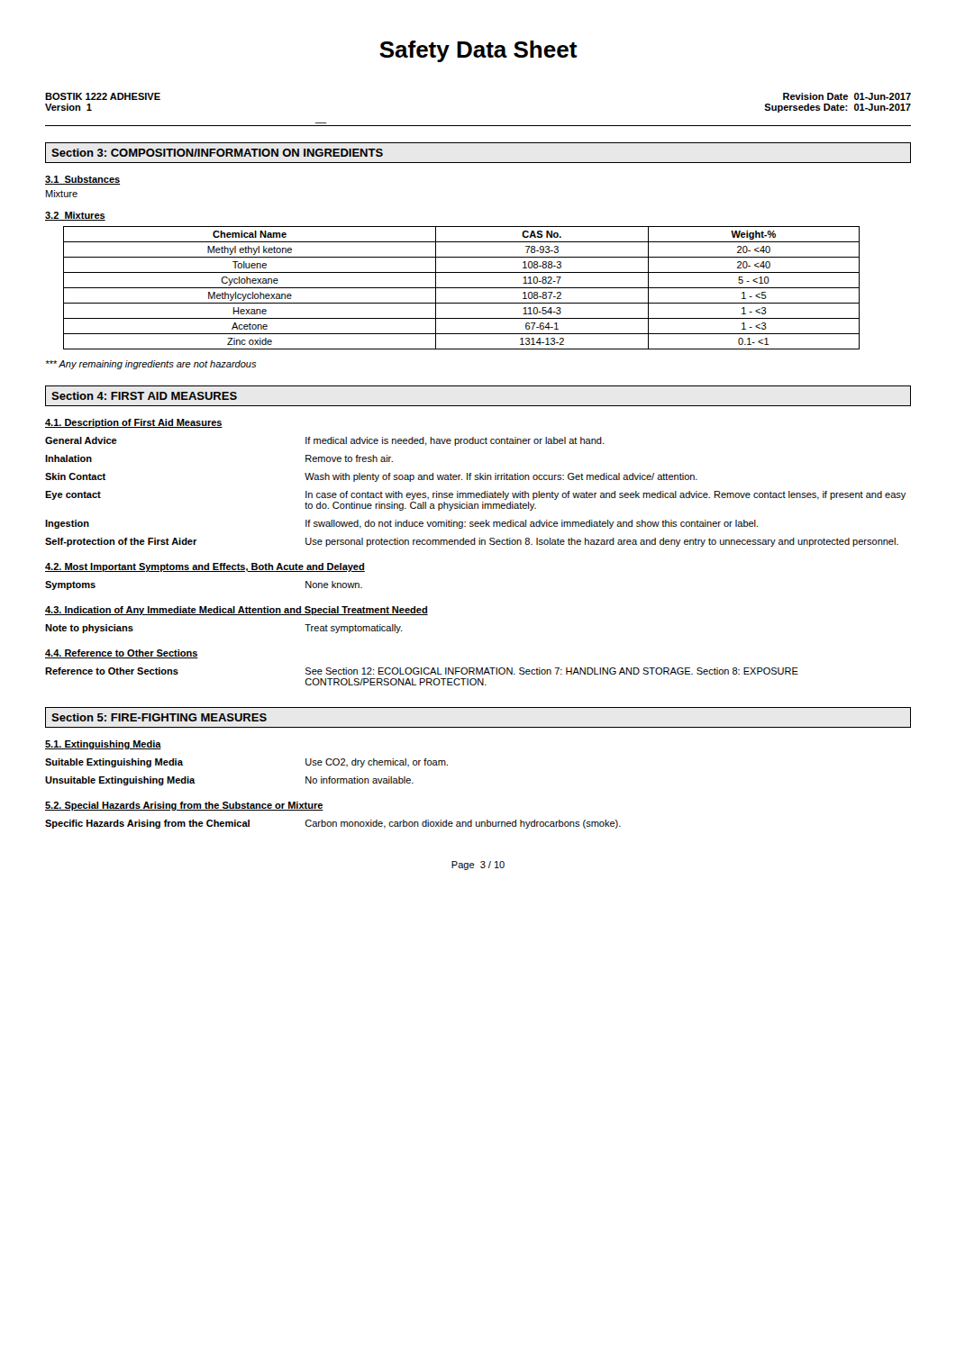Safety Data Sheet
BOSTIK 1222 ADHESIVE
Version 1
Revision Date 01-Jun-2017
Supersedes Date: 01-Jun-2017
__
Section 3: COMPOSITION/INFORMATION ON INGREDIENTS
3.1 Substances
Mixture
3.2 Mixtures
| Chemical Name | CAS No. | Weight-% |
| --- | --- | --- |
| Methyl ethyl ketone | 78-93-3 | 20- <40 |
| Toluene | 108-88-3 | 20- <40 |
| Cyclohexane | 110-82-7 | 5 - <10 |
| Methylcyclohexane | 108-87-2 | 1 - <5 |
| Hexane | 110-54-3 | 1 - <3 |
| Acetone | 67-64-1 | 1 - <3 |
| Zinc oxide | 1314-13-2 | 0.1- <1 |
*** Any remaining ingredients are not hazardous
Section 4: FIRST AID MEASURES
4.1. Description of First Aid Measures
| General Advice | If medical advice is needed, have product container or label at hand. |
| Inhalation | Remove to fresh air. |
| Skin Contact | Wash with plenty of soap and water. If skin irritation occurs: Get medical advice/ attention. |
| Eye contact | In case of contact with eyes, rinse immediately with plenty of water and seek medical advice. Remove contact lenses, if present and easy to do. Continue rinsing. Call a physician immediately. |
| Ingestion | If swallowed, do not induce vomiting: seek medical advice immediately and show this container or label. |
| Self-protection of the First Aider | Use personal protection recommended in Section 8. Isolate the hazard area and deny entry to unnecessary and unprotected personnel. |
4.2. Most Important Symptoms and Effects, Both Acute and Delayed
| Symptoms | None known. |
4.3. Indication of Any Immediate Medical Attention and Special Treatment Needed
| Note to physicians | Treat symptomatically. |
4.4. Reference to Other Sections
| Reference to Other Sections | See Section 12: ECOLOGICAL INFORMATION. Section 7: HANDLING AND STORAGE. Section 8: EXPOSURE CONTROLS/PERSONAL PROTECTION. |
Section 5: FIRE-FIGHTING MEASURES
5.1. Extinguishing Media
| Suitable Extinguishing Media | Use CO2, dry chemical, or foam. |
| Unsuitable Extinguishing Media | No information available. |
5.2. Special Hazards Arising from the Substance or Mixture
| Specific Hazards Arising from the Chemical | Carbon monoxide, carbon dioxide and unburned hydrocarbons (smoke). |
Page 3 / 10